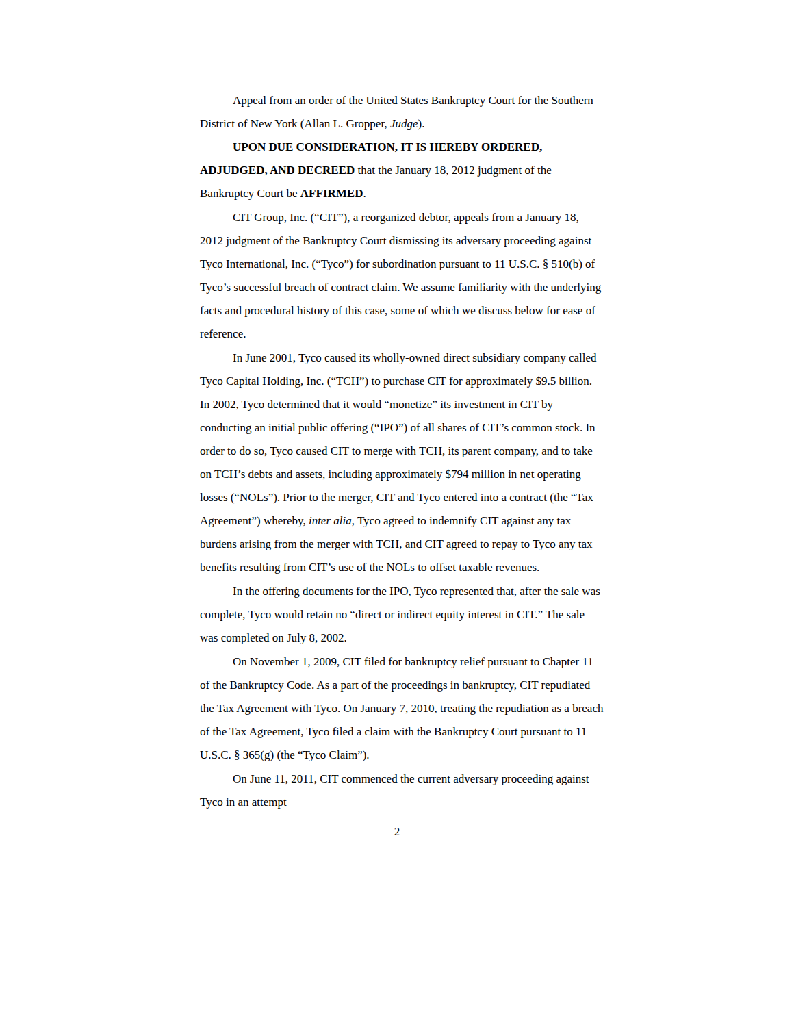Appeal from an order of the United States Bankruptcy Court for the Southern District of New York (Allan L. Gropper, Judge).
UPON DUE CONSIDERATION, IT IS HEREBY ORDERED, ADJUDGED, AND DECREED that the January 18, 2012 judgment of the Bankruptcy Court be AFFIRMED.
CIT Group, Inc. (“CIT”), a reorganized debtor, appeals from a January 18, 2012 judgment of the Bankruptcy Court dismissing its adversary proceeding against Tyco International, Inc. (“Tyco”) for subordination pursuant to 11 U.S.C. § 510(b) of Tyco’s successful breach of contract claim. We assume familiarity with the underlying facts and procedural history of this case, some of which we discuss below for ease of reference.
In June 2001, Tyco caused its wholly-owned direct subsidiary company called Tyco Capital Holding, Inc. (“TCH”) to purchase CIT for approximately $9.5 billion. In 2002, Tyco determined that it would “monetize” its investment in CIT by conducting an initial public offering (“IPO”) of all shares of CIT’s common stock. In order to do so, Tyco caused CIT to merge with TCH, its parent company, and to take on TCH’s debts and assets, including approximately $794 million in net operating losses (“NOLs”). Prior to the merger, CIT and Tyco entered into a contract (the “Tax Agreement”) whereby, inter alia, Tyco agreed to indemnify CIT against any tax burdens arising from the merger with TCH, and CIT agreed to repay to Tyco any tax benefits resulting from CIT’s use of the NOLs to offset taxable revenues.
In the offering documents for the IPO, Tyco represented that, after the sale was complete, Tyco would retain no “direct or indirect equity interest in CIT.” The sale was completed on July 8, 2002.
On November 1, 2009, CIT filed for bankruptcy relief pursuant to Chapter 11 of the Bankruptcy Code. As a part of the proceedings in bankruptcy, CIT repudiated the Tax Agreement with Tyco. On January 7, 2010, treating the repudiation as a breach of the Tax Agreement, Tyco filed a claim with the Bankruptcy Court pursuant to 11 U.S.C. § 365(g) (the “Tyco Claim”).
On June 11, 2011, CIT commenced the current adversary proceeding against Tyco in an attempt
2